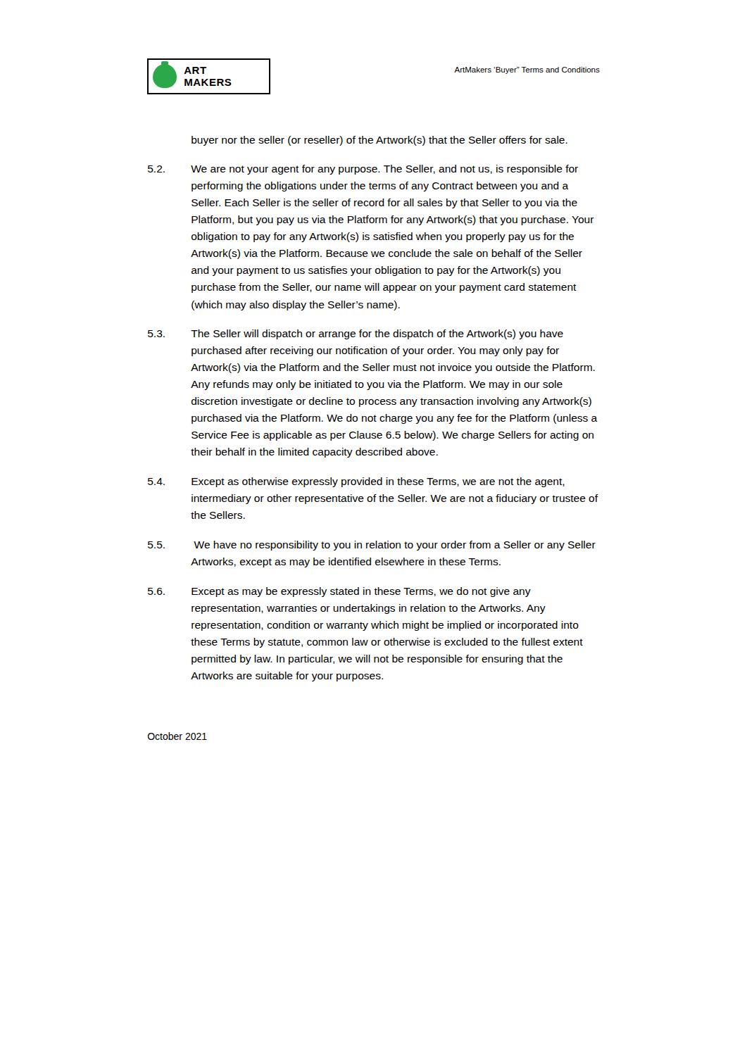ART
MAKERS
ArtMakers ‘Buyer” Terms and Conditions
buyer nor the seller (or reseller) of the Artwork(s) that the Seller offers for sale.
5.2. We are not your agent for any purpose. The Seller, and not us, is responsible for performing the obligations under the terms of any Contract between you and a Seller. Each Seller is the seller of record for all sales by that Seller to you via the Platform, but you pay us via the Platform for any Artwork(s) that you purchase. Your obligation to pay for any Artwork(s) is satisfied when you properly pay us for the Artwork(s) via the Platform. Because we conclude the sale on behalf of the Seller and your payment to us satisfies your obligation to pay for the Artwork(s) you purchase from the Seller, our name will appear on your payment card statement (which may also display the Seller’s name).
5.3. The Seller will dispatch or arrange for the dispatch of the Artwork(s) you have purchased after receiving our notification of your order. You may only pay for Artwork(s) via the Platform and the Seller must not invoice you outside the Platform. Any refunds may only be initiated to you via the Platform. We may in our sole discretion investigate or decline to process any transaction involving any Artwork(s) purchased via the Platform. We do not charge you any fee for the Platform (unless a Service Fee is applicable as per Clause 6.5 below). We charge Sellers for acting on their behalf in the limited capacity described above.
5.4. Except as otherwise expressly provided in these Terms, we are not the agent, intermediary or other representative of the Seller. We are not a fiduciary or trustee of the Sellers.
5.5. We have no responsibility to you in relation to your order from a Seller or any Seller Artworks, except as may be identified elsewhere in these Terms.
5.6. Except as may be expressly stated in these Terms, we do not give any representation, warranties or undertakings in relation to the Artworks. Any representation, condition or warranty which might be implied or incorporated into these Terms by statute, common law or otherwise is excluded to the fullest extent permitted by law. In particular, we will not be responsible for ensuring that the Artworks are suitable for your purposes.
October 2021